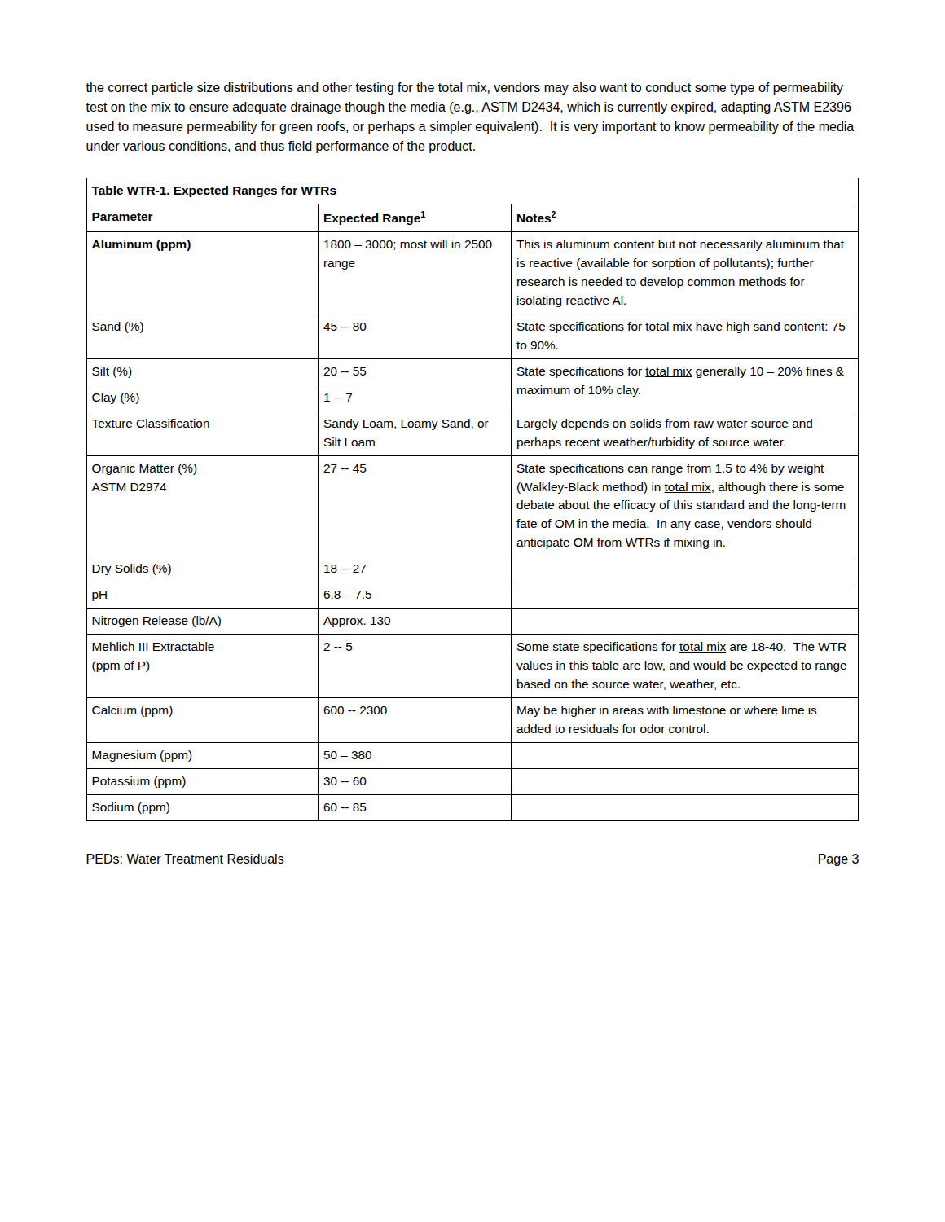the correct particle size distributions and other testing for the total mix, vendors may also want to conduct some type of permeability test on the mix to ensure adequate drainage though the media (e.g., ASTM D2434, which is currently expired, adapting ASTM E2396 used to measure permeability for green roofs, or perhaps a simpler equivalent). It is very important to know permeability of the media under various conditions, and thus field performance of the product.
Table WTR-1. Expected Ranges for WTRs
| Parameter | Expected Range 1 | Notes 2 |
| --- | --- | --- |
| Aluminum (ppm) | 1800 – 3000; most will in 2500 range | This is aluminum content but not necessarily aluminum that is reactive (available for sorption of pollutants); further research is needed to develop common methods for isolating reactive Al. |
| Sand (%) | 45 -- 80 | State specifications for total mix have high sand content: 75 to 90%. |
| Silt (%) | 20 -- 55 | State specifications for total mix generally 10 – 20% fines & maximum of 10% clay. |
| Clay (%) | 1 -- 7 |
| Texture Classification | Sandy Loam, Loamy Sand, or Silt Loam | Largely depends on solids from raw water source and perhaps recent weather/turbidity of source water. |
| Organic Matter (%) ASTM D2974 | 27 -- 45 | State specifications can range from 1.5 to 4% by weight (Walkley-Black method) in total mix , although there is some debate about the efficacy of this standard and the long-term fate of OM in the media. In any case, vendors should anticipate OM from WTRs if mixing in. |
| Dry Solids (%) | 18 -- 27 | |
| pH | 6.8 – 7.5 | |
| Nitrogen Release (lb/A) | Approx. 130 | |
| Mehlich III Extractable (ppm of P) | 2 -- 5 | Some state specifications for total mix are 18-40. The WTR values in this table are low, and would be expected to range based on the source water, weather, etc. |
| Calcium (ppm) | 600 -- 2300 | May be higher in areas with limestone or where lime is added to residuals for odor control. |
| Magnesium (ppm) | 50 – 380 | |
| Potassium (ppm) | 30 -- 60 | |
| Sodium (ppm) | 60 -- 85 | |
PEDs: Water Treatment Residuals Page 3